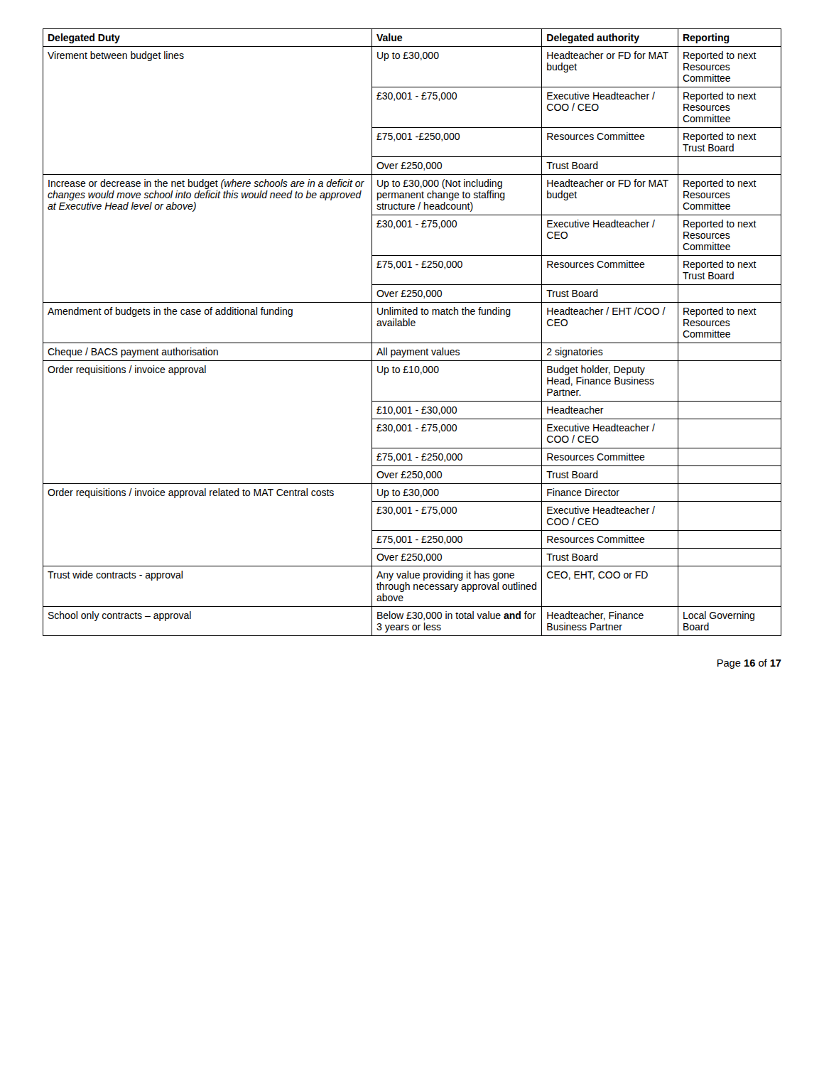| Delegated Duty | Value | Delegated authority | Reporting |
| --- | --- | --- | --- |
| Virement between budget lines | Up to £30,000 | Headteacher or FD for MAT budget | Reported to next Resources Committee |
| £30,001 - £75,000 | Executive Headteacher / COO / CEO | Reported to next Resources Committee |
| £75,001 -£250,000 | Resources Committee | Reported to next Trust Board |
| Over £250,000 | Trust Board | |
| Increase or decrease in the net budget (where schools are in a deficit or changes would move school into deficit this would need to be approved at Executive Head level or above) | Up to £30,000 (Not including permanent change to staffing structure / headcount) | Headteacher or FD for MAT budget | Reported to next Resources Committee |
| £30,001 - £75,000 | Executive Headteacher / CEO | Reported to next Resources Committee |
| £75,001 - £250,000 | Resources Committee | Reported to next Trust Board |
| Over £250,000 | Trust Board | |
| Amendment of budgets in the case of additional funding | Unlimited to match the funding available | Headteacher / EHT /COO / CEO | Reported to next Resources Committee |
| Cheque / BACS payment authorisation | All payment values | 2 signatories | |
| Order requisitions / invoice approval | Up to £10,000 | Budget holder, Deputy Head, Finance Business Partner. | |
| £10,001 - £30,000 | Headteacher | |
| £30,001 - £75,000 | Executive Headteacher / COO / CEO | |
| £75,001 - £250,000 | Resources Committee | |
| Over £250,000 | Trust Board | |
| Order requisitions / invoice approval related to MAT Central costs | Up to £30,000 | Finance Director | |
| £30,001 - £75,000 | Executive Headteacher / COO / CEO | |
| £75,001 - £250,000 | Resources Committee | |
| Over £250,000 | Trust Board | |
| Trust wide contracts - approval | Any value providing it has gone through necessary approval outlined above | CEO, EHT, COO or FD | |
| School only contracts – approval | Below £30,000 in total value and for 3 years or less | Headteacher, Finance Business Partner | Local Governing Board |
Page 16 of 17